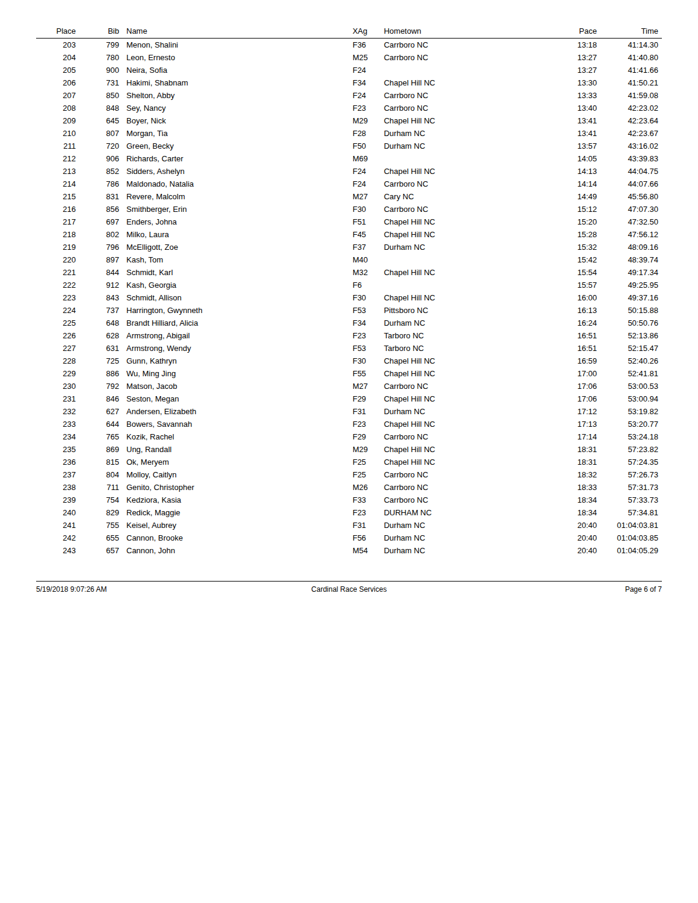| Place | Bib | Name | XAg | Hometown | Pace | Time |
| --- | --- | --- | --- | --- | --- | --- |
| 203 | 799 | Menon, Shalini | F36 | Carrboro NC | 13:18 | 41:14.30 |
| 204 | 780 | Leon, Ernesto | M25 | Carrboro NC | 13:27 | 41:40.80 |
| 205 | 900 | Neira, Sofia | F24 | | 13:27 | 41:41.66 |
| 206 | 731 | Hakimi, Shabnam | F34 | Chapel Hill NC | 13:30 | 41:50.21 |
| 207 | 850 | Shelton, Abby | F24 | Carrboro NC | 13:33 | 41:59.08 |
| 208 | 848 | Sey, Nancy | F23 | Carrboro NC | 13:40 | 42:23.02 |
| 209 | 645 | Boyer, Nick | M29 | Chapel Hill NC | 13:41 | 42:23.64 |
| 210 | 807 | Morgan, Tia | F28 | Durham NC | 13:41 | 42:23.67 |
| 211 | 720 | Green, Becky | F50 | Durham NC | 13:57 | 43:16.02 |
| 212 | 906 | Richards, Carter | M69 | | 14:05 | 43:39.83 |
| 213 | 852 | Sidders, Ashelyn | F24 | Chapel Hill NC | 14:13 | 44:04.75 |
| 214 | 786 | Maldonado, Natalia | F24 | Carrboro NC | 14:14 | 44:07.66 |
| 215 | 831 | Revere, Malcolm | M27 | Cary NC | 14:49 | 45:56.80 |
| 216 | 856 | Smithberger, Erin | F30 | Carrboro NC | 15:12 | 47:07.30 |
| 217 | 697 | Enders, Johna | F51 | Chapel Hill NC | 15:20 | 47:32.50 |
| 218 | 802 | Milko, Laura | F45 | Chapel Hill NC | 15:28 | 47:56.12 |
| 219 | 796 | McElligott, Zoe | F37 | Durham NC | 15:32 | 48:09.16 |
| 220 | 897 | Kash, Tom | M40 | | 15:42 | 48:39.74 |
| 221 | 844 | Schmidt, Karl | M32 | Chapel Hill NC | 15:54 | 49:17.34 |
| 222 | 912 | Kash, Georgia | F6 | | 15:57 | 49:25.95 |
| 223 | 843 | Schmidt, Allison | F30 | Chapel Hill NC | 16:00 | 49:37.16 |
| 224 | 737 | Harrington, Gwynneth | F53 | Pittsboro NC | 16:13 | 50:15.88 |
| 225 | 648 | Brandt Hilliard, Alicia | F34 | Durham NC | 16:24 | 50:50.76 |
| 226 | 628 | Armstrong, Abigail | F23 | Tarboro NC | 16:51 | 52:13.86 |
| 227 | 631 | Armstrong, Wendy | F53 | Tarboro NC | 16:51 | 52:15.47 |
| 228 | 725 | Gunn, Kathryn | F30 | Chapel Hill NC | 16:59 | 52:40.26 |
| 229 | 886 | Wu, Ming Jing | F55 | Chapel Hill NC | 17:00 | 52:41.81 |
| 230 | 792 | Matson, Jacob | M27 | Carrboro NC | 17:06 | 53:00.53 |
| 231 | 846 | Seston, Megan | F29 | Chapel Hill NC | 17:06 | 53:00.94 |
| 232 | 627 | Andersen, Elizabeth | F31 | Durham NC | 17:12 | 53:19.82 |
| 233 | 644 | Bowers, Savannah | F23 | Chapel Hill NC | 17:13 | 53:20.77 |
| 234 | 765 | Kozik, Rachel | F29 | Carrboro NC | 17:14 | 53:24.18 |
| 235 | 869 | Ung, Randall | M29 | Chapel Hill NC | 18:31 | 57:23.82 |
| 236 | 815 | Ok, Meryem | F25 | Chapel Hill NC | 18:31 | 57:24.35 |
| 237 | 804 | Molloy, Caitlyn | F25 | Carrboro NC | 18:32 | 57:26.73 |
| 238 | 711 | Genito, Christopher | M26 | Carrboro NC | 18:33 | 57:31.73 |
| 239 | 754 | Kedziora, Kasia | F33 | Carrboro NC | 18:34 | 57:33.73 |
| 240 | 829 | Redick, Maggie | F23 | DURHAM NC | 18:34 | 57:34.81 |
| 241 | 755 | Keisel, Aubrey | F31 | Durham NC | 20:40 | 01:04:03.81 |
| 242 | 655 | Cannon, Brooke | F56 | Durham NC | 20:40 | 01:04:03.85 |
| 243 | 657 | Cannon, John | M54 | Durham NC | 20:40 | 01:04:05.29 |
5/19/2018 9:07:26 AM
Cardinal Race Services
Page 6 of 7